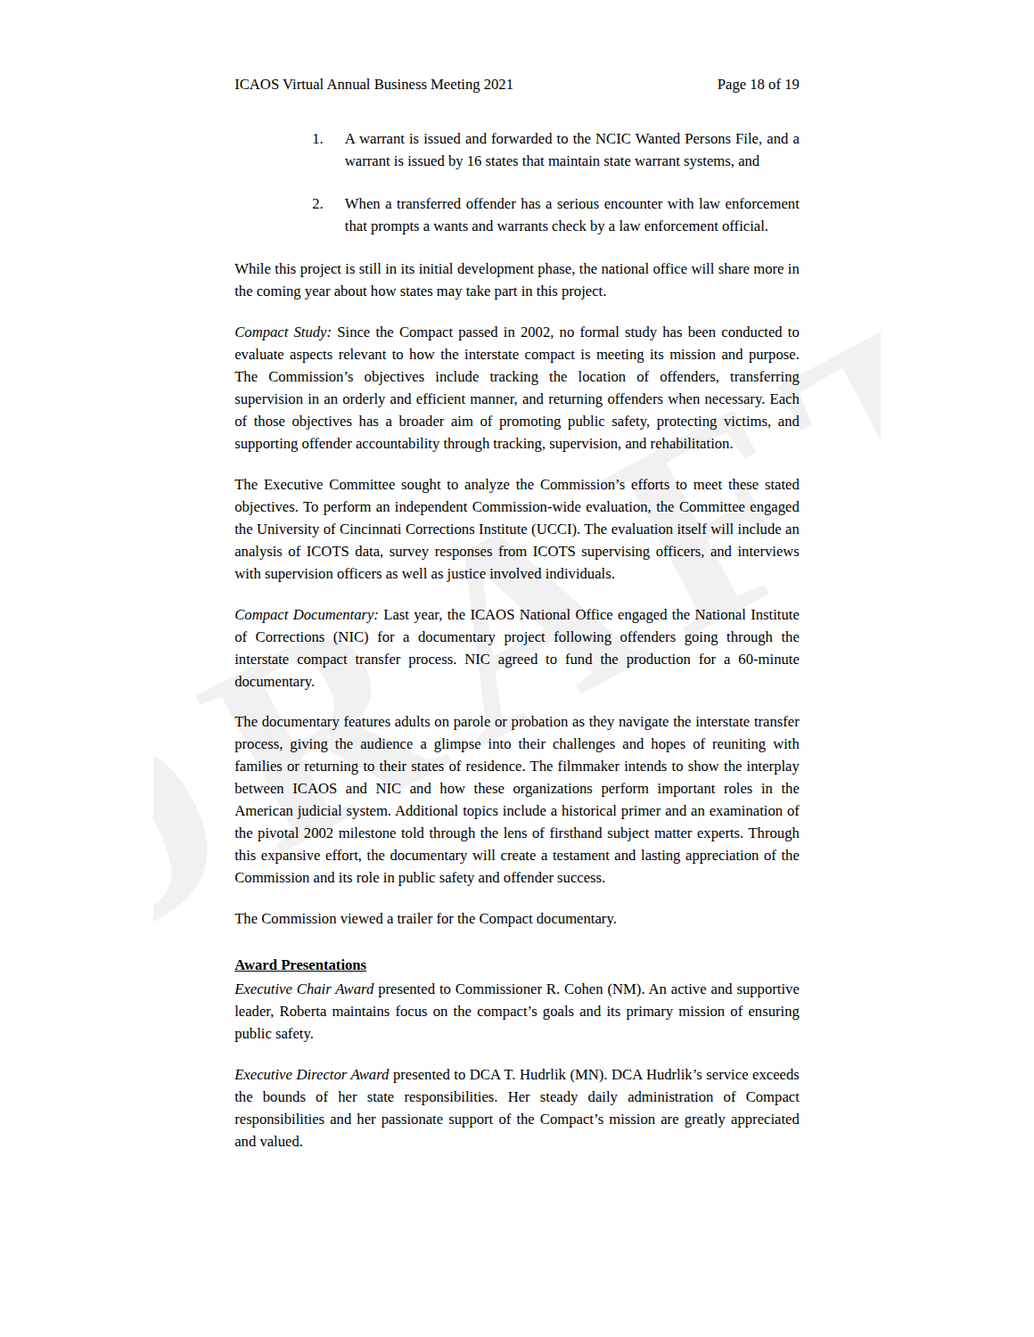DRAFT
ICAOS Virtual Annual Business Meeting 2021
Page 18 of 19
A warrant is issued and forwarded to the NCIC Wanted Persons File, and a warrant is issued by 16 states that maintain state warrant systems, and
When a transferred offender has a serious encounter with law enforcement that prompts a wants and warrants check by a law enforcement official.
While this project is still in its initial development phase, the national office will share more in the coming year about how states may take part in this project.
Compact Study: Since the Compact passed in 2002, no formal study has been conducted to evaluate aspects relevant to how the interstate compact is meeting its mission and purpose. The Commission’s objectives include tracking the location of offenders, transferring supervision in an orderly and efficient manner, and returning offenders when necessary. Each of those objectives has a broader aim of promoting public safety, protecting victims, and supporting offender accountability through tracking, supervision, and rehabilitation.
The Executive Committee sought to analyze the Commission’s efforts to meet these stated objectives. To perform an independent Commission-wide evaluation, the Committee engaged the University of Cincinnati Corrections Institute (UCCI). The evaluation itself will include an analysis of ICOTS data, survey responses from ICOTS supervising officers, and interviews with supervision officers as well as justice involved individuals.
Compact Documentary: Last year, the ICAOS National Office engaged the National Institute of Corrections (NIC) for a documentary project following offenders going through the interstate compact transfer process. NIC agreed to fund the production for a 60-minute documentary.
The documentary features adults on parole or probation as they navigate the interstate transfer process, giving the audience a glimpse into their challenges and hopes of reuniting with families or returning to their states of residence. The filmmaker intends to show the interplay between ICAOS and NIC and how these organizations perform important roles in the American judicial system. Additional topics include a historical primer and an examination of the pivotal 2002 milestone told through the lens of firsthand subject matter experts. Through this expansive effort, the documentary will create a testament and lasting appreciation of the Commission and its role in public safety and offender success.
The Commission viewed a trailer for the Compact documentary.
Award Presentations
Executive Chair Award presented to Commissioner R. Cohen (NM). An active and supportive leader, Roberta maintains focus on the compact’s goals and its primary mission of ensuring public safety.
Executive Director Award presented to DCA T. Hudrlik (MN). DCA Hudrlik’s service exceeds the bounds of her state responsibilities. Her steady daily administration of Compact responsibilities and her passionate support of the Compact’s mission are greatly appreciated and valued.